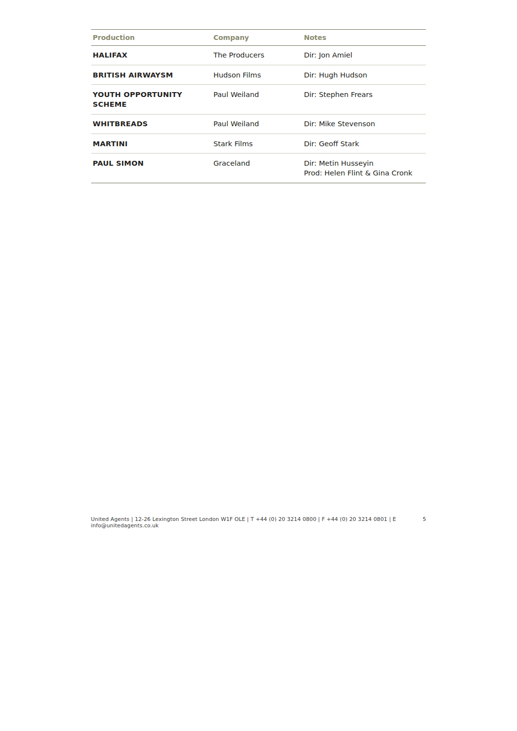| Production | Company | Notes |
| --- | --- | --- |
| HALIFAX | The Producers | Dir: Jon Amiel |
| BRITISH AIRWAYSM | Hudson Films | Dir: Hugh Hudson |
| YOUTH OPPORTUNITY SCHEME | Paul Weiland | Dir: Stephen Frears |
| WHITBREADS | Paul Weiland | Dir: Mike Stevenson |
| MARTINI | Stark Films | Dir: Geoff Stark |
| PAUL SIMON | Graceland | Dir: Metin Husseyin Prod: Helen Flint & Gina Cronk |
United Agents | 12-26 Lexington Street London W1F OLE | T +44 (0) 20 3214 0800 | F +44 (0) 20 3214 0801 | E info@unitedagents.co.uk 5